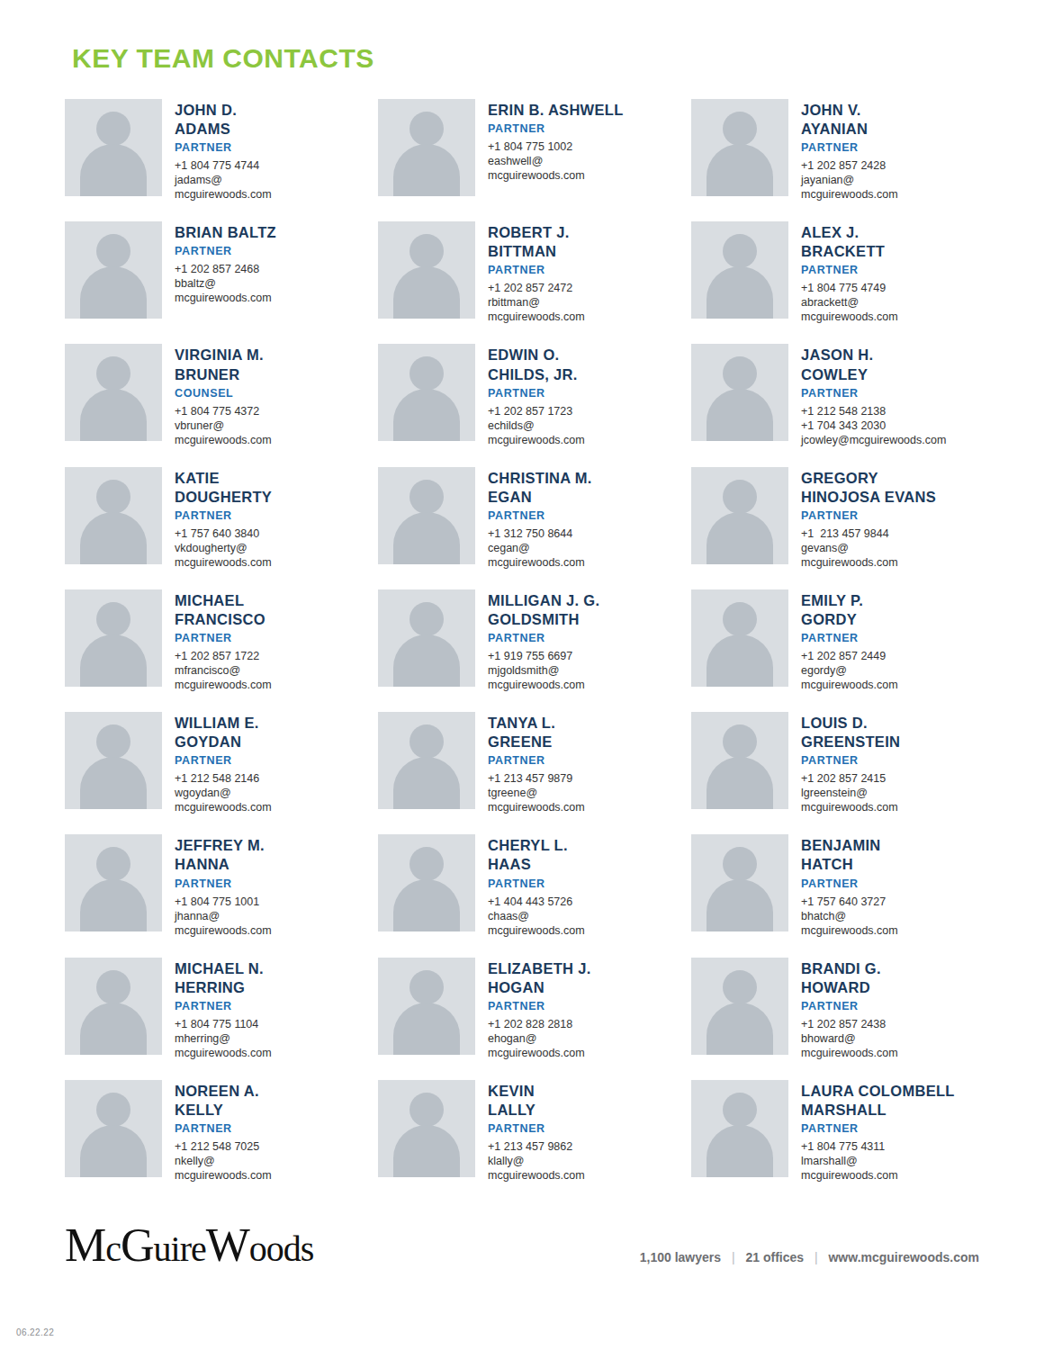Key Team Contacts
John D.
Adams
Partner
+1 804 775 4744 jadams@ mcguirewoods.com
Erin B. Ashwell
Partner
+1 804 775 1002 eashwell@ mcguirewoods.com
John V.
Ayanian
Partner
+1 202 857 2428 jayanian@ mcguirewoods.com
Brian Baltz
Partner
+1 202 857 2468 bbaltz@ mcguirewoods.com
Robert J.
Bittman
Partner
+1 202 857 2472 rbittman@ mcguirewoods.com
Alex J.
Brackett
Partner
+1 804 775 4749 abrackett@ mcguirewoods.com
Virginia M.
Bruner
Counsel
+1 804 775 4372 vbruner@ mcguirewoods.com
Edwin O.
Childs, Jr.
Partner
+1 202 857 1723 echilds@ mcguirewoods.com
Jason H.
Cowley
Partner
+1 212 548 2138 +1 704 343 2030 jcowley@mcguirewoods.com
Katie
Dougherty
Partner
+1 757 640 3840 vkdougherty@ mcguirewoods.com
Christina M.
Egan
Partner
+1 312 750 8644 cegan@ mcguirewoods.com
Gregory
Hinojosa Evans
Partner
+1 213 457 9844 gevans@ mcguirewoods.com
Michael
Francisco
Partner
+1 202 857 1722 mfrancisco@ mcguirewoods.com
Milligan J. G.
Goldsmith
Partner
+1 919 755 6697 mjgoldsmith@ mcguirewoods.com
Emily P.
Gordy
Partner
+1 202 857 2449 egordy@ mcguirewoods.com
William E.
Goydan
Partner
+1 212 548 2146 wgoydan@ mcguirewoods.com
Tanya L.
Greene
Partner
+1 213 457 9879 tgreene@ mcguirewoods.com
Louis D.
Greenstein
Partner
+1 202 857 2415 lgreenstein@ mcguirewoods.com
Jeffrey M.
Hanna
Partner
+1 804 775 1001 jhanna@ mcguirewoods.com
Cheryl L.
Haas
Partner
+1 404 443 5726 chaas@ mcguirewoods.com
Benjamin
Hatch
Partner
+1 757 640 3727 bhatch@ mcguirewoods.com
Michael N.
Herring
Partner
+1 804 775 1104 mherring@ mcguirewoods.com
Elizabeth J.
Hogan
Partner
+1 202 828 2818 ehogan@ mcguirewoods.com
Brandi G.
Howard
Partner
+1 202 857 2438 bhoward@ mcguirewoods.com
Noreen A.
Kelly
Partner
+1 212 548 7025 nkelly@ mcguirewoods.com
Kevin
Lally
Partner
+1 213 457 9862 klally@ mcguirewoods.com
Laura Colombell
Marshall
Partner
+1 804 775 4311 lmarshall@ mcguirewoods.com
McGuireWoods
1,100 lawyers | 21 offices | www.mcguirewoods.com
06.22.22